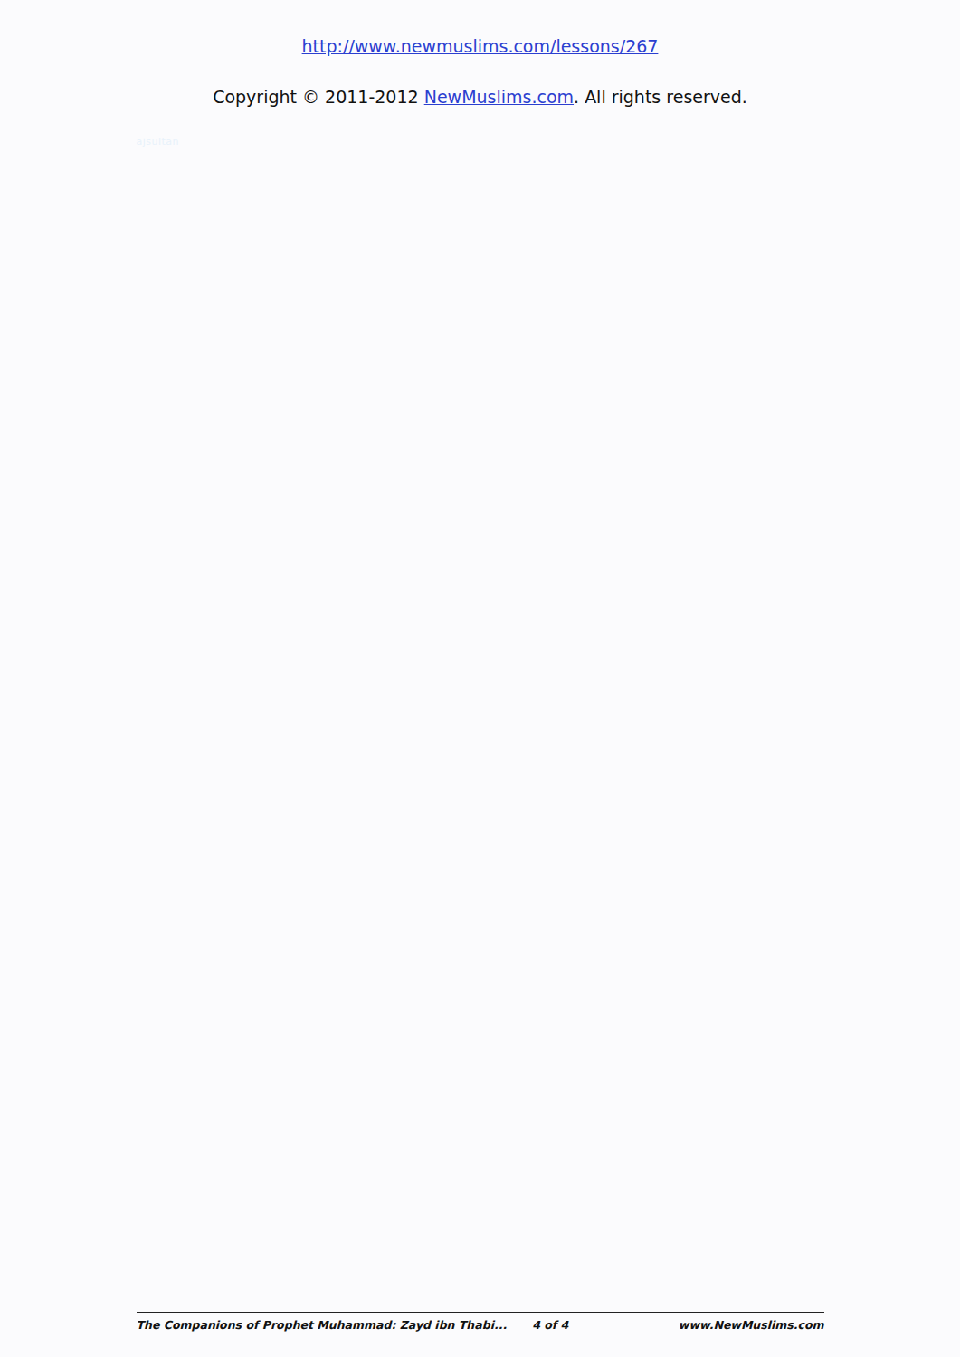http://www.newmuslims.com/lessons/267
Copyright © 2011-2012 NewMuslims.com. All rights reserved.
ajsultan
The Companions of Prophet Muhammad: Zayd ibn Thabi... 4 of 4 www.NewMuslims.com